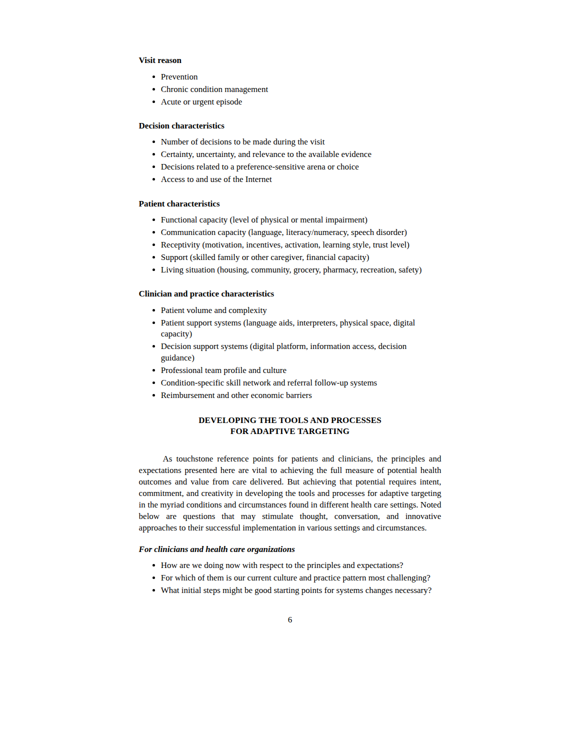Visit reason
Prevention
Chronic condition management
Acute or urgent episode
Decision characteristics
Number of decisions to be made during the visit
Certainty, uncertainty, and relevance to the available evidence
Decisions related to a preference-sensitive arena or choice
Access to and use of the Internet
Patient characteristics
Functional capacity (level of physical or mental impairment)
Communication capacity (language, literacy/numeracy, speech disorder)
Receptivity (motivation, incentives, activation, learning style, trust level)
Support (skilled family or other caregiver, financial capacity)
Living situation (housing, community, grocery, pharmacy, recreation, safety)
Clinician and practice characteristics
Patient volume and complexity
Patient support systems (language aids, interpreters, physical space, digital capacity)
Decision support systems (digital platform, information access, decision guidance)
Professional team profile and culture
Condition-specific skill network and referral follow-up systems
Reimbursement and other economic barriers
DEVELOPING THE TOOLS AND PROCESSES
FOR ADAPTIVE TARGETING
As touchstone reference points for patients and clinicians, the principles and expectations presented here are vital to achieving the full measure of potential health outcomes and value from care delivered. But achieving that potential requires intent, commitment, and creativity in developing the tools and processes for adaptive targeting in the myriad conditions and circumstances found in different health care settings. Noted below are questions that may stimulate thought, conversation, and innovative approaches to their successful implementation in various settings and circumstances.
For clinicians and health care organizations
How are we doing now with respect to the principles and expectations?
For which of them is our current culture and practice pattern most challenging?
What initial steps might be good starting points for systems changes necessary?
6